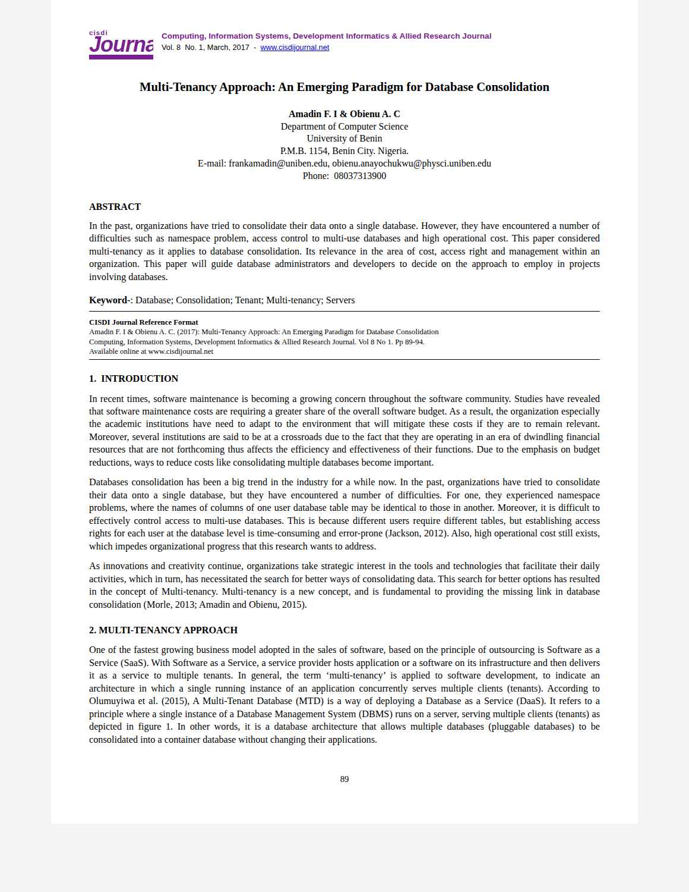cisdi Journal
Computing, Information Systems, Development Informatics & Allied Research Journal
Vol. 8 No. 1, March, 2017 - www.cisdijournal.net
Multi-Tenancy Approach: An Emerging Paradigm for Database Consolidation
Amadin F. I & Obienu A. C
Department of Computer Science
University of Benin
P.M.B. 1154, Benin City. Nigeria.
E-mail: frankamadin@uniben.edu, obienu.anayochukwu@physci.uniben.edu
Phone: 08037313900
ABSTRACT
In the past, organizations have tried to consolidate their data onto a single database. However, they have encountered a number of difficulties such as namespace problem, access control to multi-use databases and high operational cost. This paper considered multi-tenancy as it applies to database consolidation. Its relevance in the area of cost, access right and management within an organization. This paper will guide database administrators and developers to decide on the approach to employ in projects involving databases.
Keyword-: Database; Consolidation; Tenant; Multi-tenancy; Servers
CISDI Journal Reference Format
Amadin F. I & Obienu A. C. (2017): Multi-Tenancy Approach: An Emerging Paradigm for Database Consolidation
Computing, Information Systems, Development Informatics & Allied Research Journal. Vol 8 No 1. Pp 89-94.
Available online at www.cisdijournal.net
1. INTRODUCTION
In recent times, software maintenance is becoming a growing concern throughout the software community. Studies have revealed that software maintenance costs are requiring a greater share of the overall software budget. As a result, the organization especially the academic institutions have need to adapt to the environment that will mitigate these costs if they are to remain relevant. Moreover, several institutions are said to be at a crossroads due to the fact that they are operating in an era of dwindling financial resources that are not forthcoming thus affects the efficiency and effectiveness of their functions. Due to the emphasis on budget reductions, ways to reduce costs like consolidating multiple databases become important.
Databases consolidation has been a big trend in the industry for a while now. In the past, organizations have tried to consolidate their data onto a single database, but they have encountered a number of difficulties. For one, they experienced namespace problems, where the names of columns of one user database table may be identical to those in another. Moreover, it is difficult to effectively control access to multi-use databases. This is because different users require different tables, but establishing access rights for each user at the database level is time-consuming and error-prone (Jackson, 2012). Also, high operational cost still exists, which impedes organizational progress that this research wants to address.
As innovations and creativity continue, organizations take strategic interest in the tools and technologies that facilitate their daily activities, which in turn, has necessitated the search for better ways of consolidating data. This search for better options has resulted in the concept of Multi-tenancy. Multi-tenancy is a new concept, and is fundamental to providing the missing link in database consolidation (Morle, 2013; Amadin and Obienu, 2015).
2. MULTI-TENANCY APPROACH
One of the fastest growing business model adopted in the sales of software, based on the principle of outsourcing is Software as a Service (SaaS). With Software as a Service, a service provider hosts application or a software on its infrastructure and then delivers it as a service to multiple tenants. In general, the term ‘multi-tenancy’ is applied to software development, to indicate an architecture in which a single running instance of an application concurrently serves multiple clients (tenants). According to Olumuyiwa et al. (2015), A Multi-Tenant Database (MTD) is a way of deploying a Database as a Service (DaaS). It refers to a principle where a single instance of a Database Management System (DBMS) runs on a server, serving multiple clients (tenants) as depicted in figure 1. In other words, it is a database architecture that allows multiple databases (pluggable databases) to be consolidated into a container database without changing their applications.
89